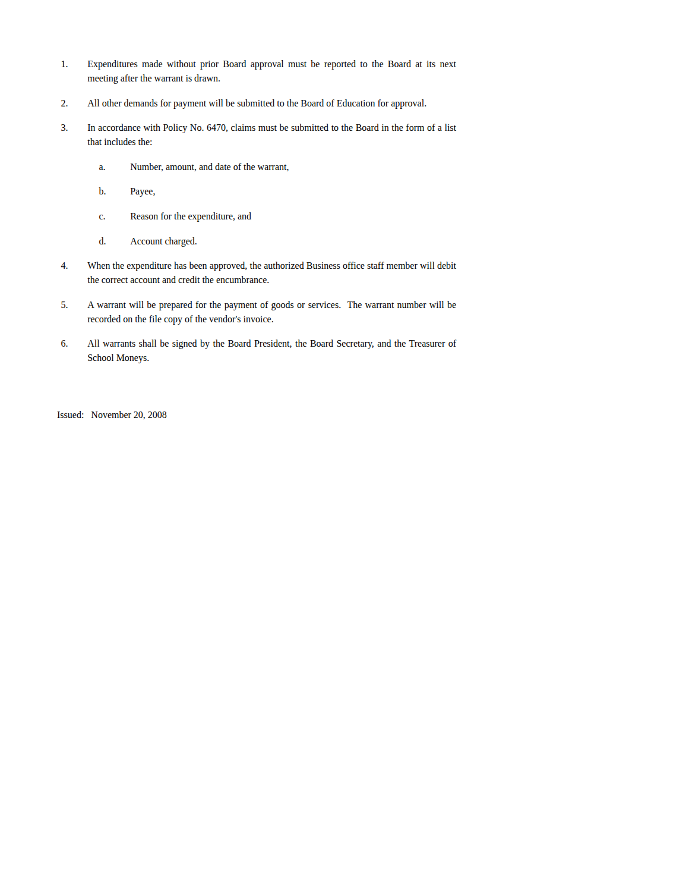Expenditures made without prior Board approval must be reported to the Board at its next meeting after the warrant is drawn.
All other demands for payment will be submitted to the Board of Education for approval.
In accordance with Policy No. 6470, claims must be submitted to the Board in the form of a list that includes the:
Number, amount, and date of the warrant,
Payee,
Reason for the expenditure, and
Account charged.
When the expenditure has been approved, the authorized Business office staff member will debit the correct account and credit the encumbrance.
A warrant will be prepared for the payment of goods or services. The warrant number will be recorded on the file copy of the vendor's invoice.
All warrants shall be signed by the Board President, the Board Secretary, and the Treasurer of School Moneys.
Issued: November 20, 2008